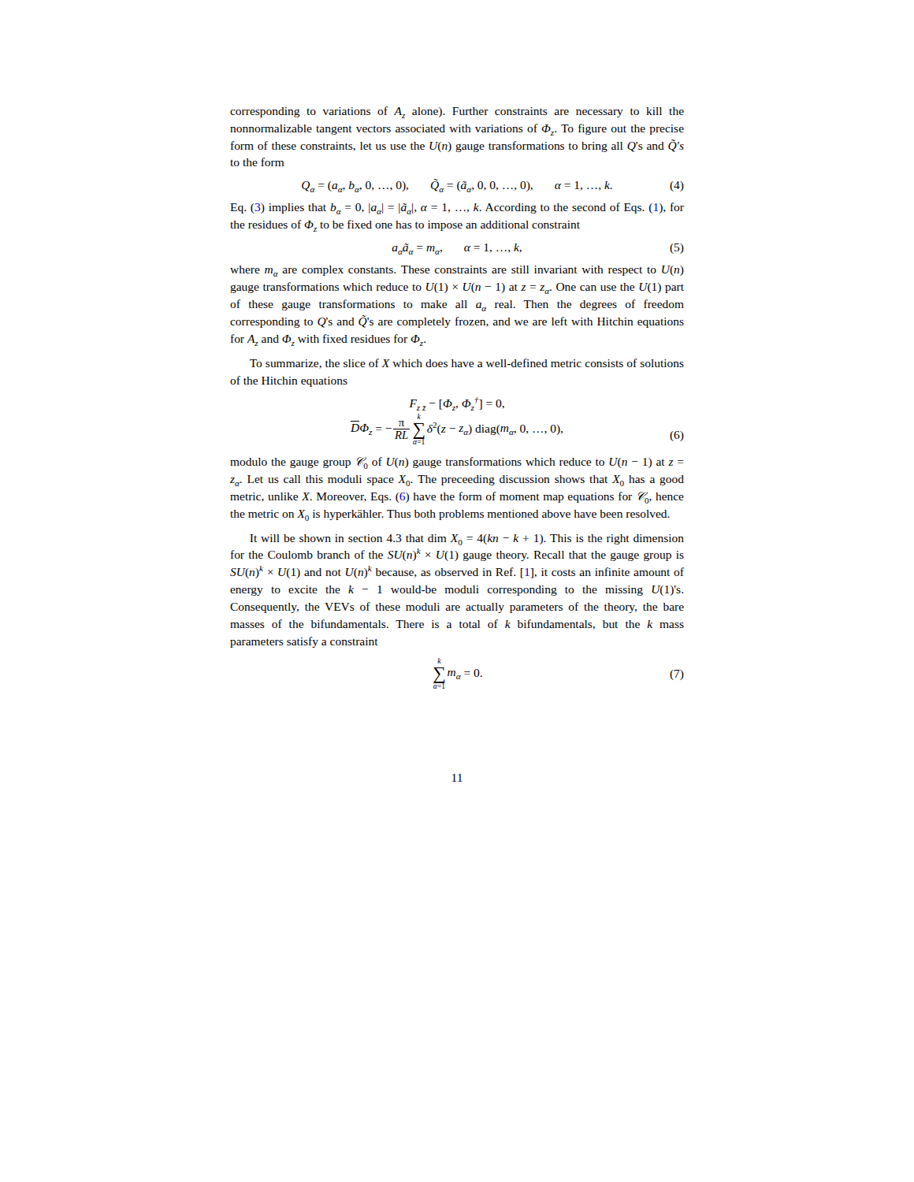corresponding to variations of Az alone). Further constraints are necessary to kill the nonnormalizable tangent vectors associated with variations of Φz. To figure out the precise form of these constraints, let us use the U(n) gauge transformations to bring all Q's and Q̃′s to the form
Qα = (aα, bα, 0, …, 0), Q̃α = (ãα, 0, 0, …, 0), α = 1, …, k. (4)
Eq. (3) implies that bα = 0, |aα| = |ãα|, α = 1, …, k. According to the second of Eqs. (1), for the residues of Φz to be fixed one has to impose an additional constraint
aα ãα = mα, α = 1, …, k, (5)
where mα are complex constants. These constraints are still invariant with respect to U(n) gauge transformations which reduce to U(1) × U(n − 1) at z = zα. One can use the U(1) part of these gauge transformations to make all aα real. Then the degrees of freedom corresponding to Q's and Q̃'s are completely frozen, and we are left with Hitchin equations for Az and Φz with fixed residues for Φz.
To summarize, the slice of X which does have a well-defined metric consists of solutions of the Hitchin equations
Fz z̄ − [Φz, Φz†] = 0,
DΦz = −πRL k∑α=1 δ2(z − zα) diag(mα, 0, …, 0),
(6)
modulo the gauge group 𝒞0 of U(n) gauge transformations which reduce to U(n − 1) at z = zα. Let us call this moduli space X0. The preceeding discussion shows that X0 has a good metric, unlike X. Moreover, Eqs. (6) have the form of moment map equations for 𝒞0, hence the metric on X0 is hyperkähler. Thus both problems mentioned above have been resolved.
It will be shown in section 4.3 that dim X0 = 4(kn − k + 1). This is the right dimension for the Coulomb branch of the SU(n)k × U(1) gauge theory. Recall that the gauge group is SU(n)k × U(1) and not U(n)k because, as observed in Ref. [1], it costs an infinite amount of energy to excite the k − 1 would-be moduli corresponding to the missing U(1)'s. Consequently, the VEVs of these moduli are actually parameters of the theory, the bare masses of the bifundamentals. There is a total of k bifundamentals, but the k mass parameters satisfy a constraint
k∑α=1 mα = 0. (7)
11